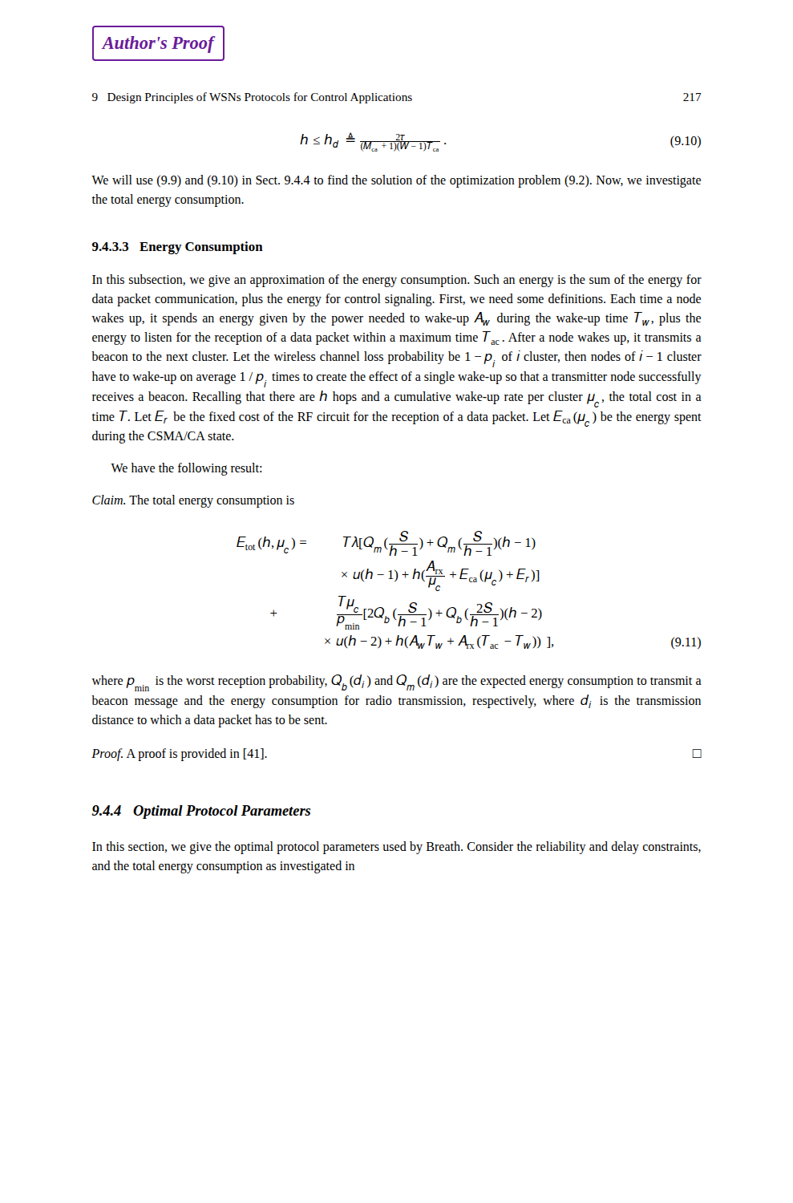Author's Proof
9 Design Principles of WSNs Protocols for Control Applications 217
h≤hd ≜ 2τ (Mca+1) (W−1) Tca .
(9.10)
We will use (9.9) and (9.10) in Sect. 9.4.4 to find the solution of the optimization problem (9.2). Now, we investigate the total energy consumption.
9.4.3.3 Energy Consumption
In this subsection, we give an approximation of the energy consumption. Such an energy is the sum of the energy for data packet communication, plus the energy for control signaling. First, we need some definitions. Each time a node wakes up, it spends an energy given by the power needed to wake-up Aw during the wake-up time Tw, plus the energy to listen for the reception of a data packet within a maximum time Tac. After a node wakes up, it transmits a beacon to the next cluster. Let the wireless channel loss probability be 1−pi of i cluster, then nodes of i−1 cluster have to wake-up on average 1/pi times to create the effect of a single wake-up so that a transmitter node successfully receives a beacon. Recalling that there are h hops and a cumulative wake-up rate per cluster μc, the total cost in a time T. Let Er be the fixed cost of the RF circuit for the reception of a data packet. Let Eca(μc) be the energy spent during the CSMA/CA state.
We have the following result:
Claim. The total energy consumption is
Etot (h,μc) = Tλ [ Qm (Sh−1) + Qm (Sh−1) (h−1) × u(h−1) + h ( Arxμc + Eca(μc) + Er ) ] + Tμc pmin [ 2 Qb (Sh−1) + Qb (2Sh−1) (h−2) × u(h−2) + h ( AwTw + Arx (Tac−Tw) ) ] ,
(9.11)
where pmin is the worst reception probability, Qb(di) and Qm(di) are the expected energy consumption to transmit a beacon message and the energy consumption for radio transmission, respectively, where di is the transmission distance to which a data packet has to be sent.
Proof. A proof is provided in [41].
□
9.4.4 Optimal Protocol Parameters
In this section, we give the optimal protocol parameters used by Breath. Consider the reliability and delay constraints, and the total energy consumption as investigated in